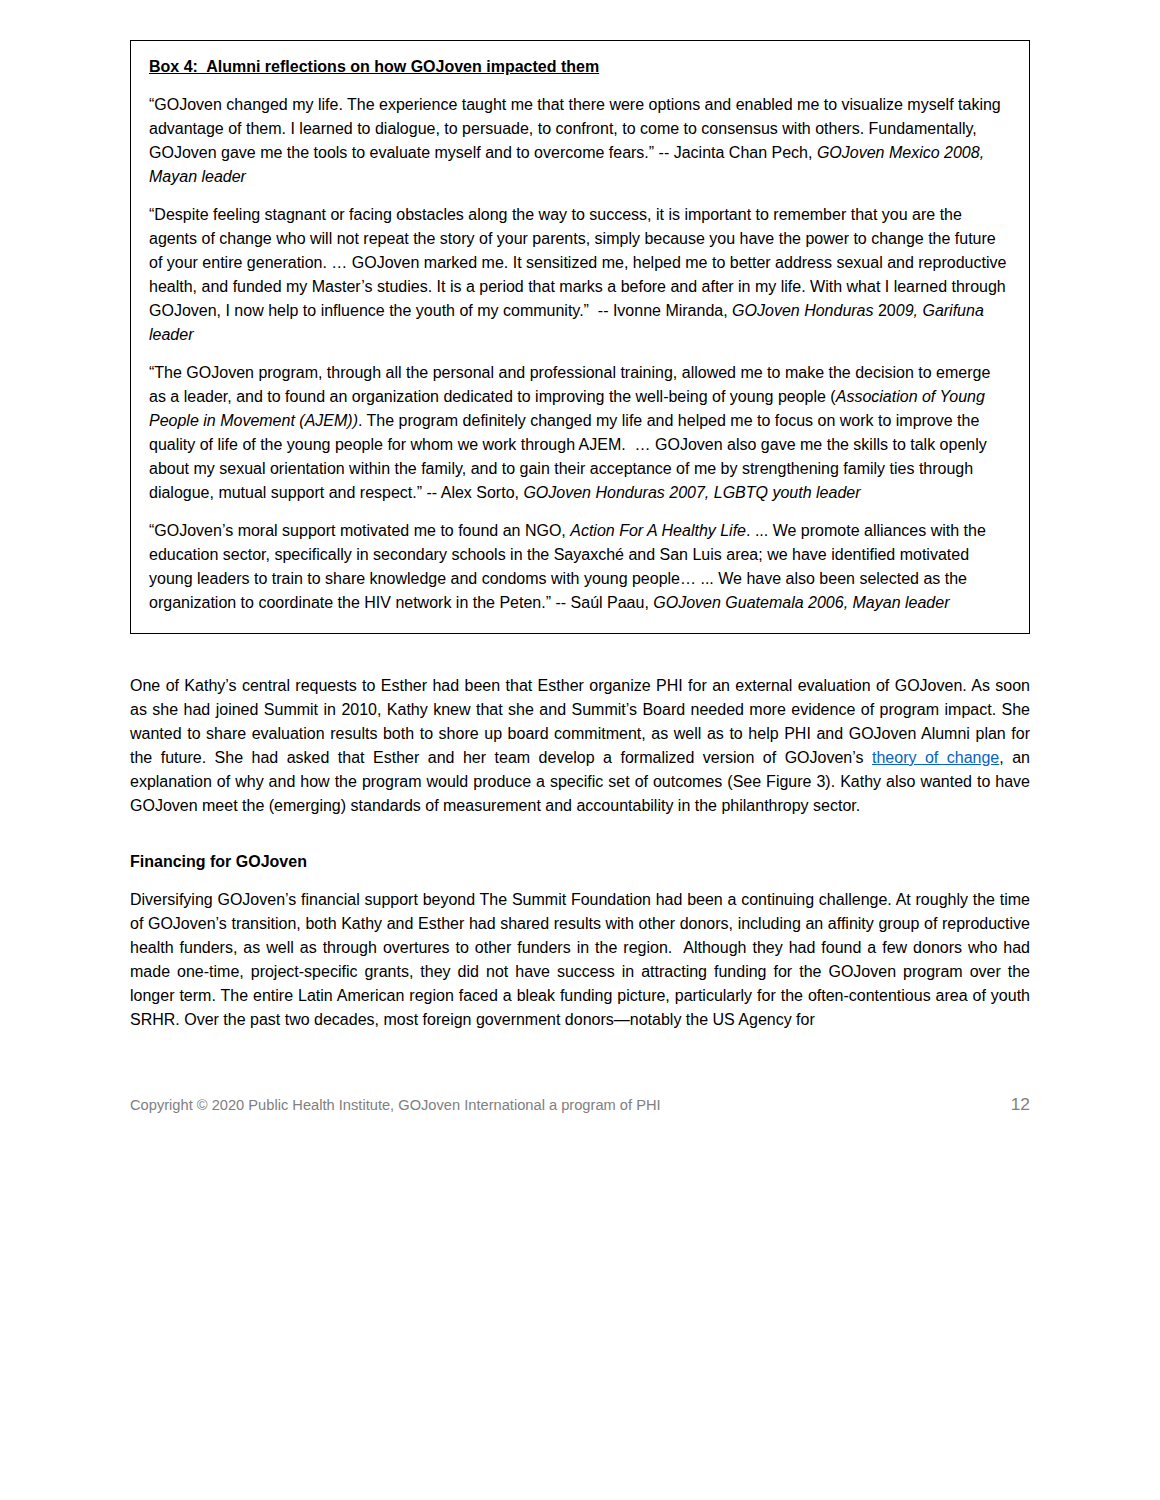Box 4: Alumni reflections on how GOJoven impacted them
“GOJoven changed my life. The experience taught me that there were options and enabled me to visualize myself taking advantage of them. I learned to dialogue, to persuade, to confront, to come to consensus with others. Fundamentally, GOJoven gave me the tools to evaluate myself and to overcome fears.” -- Jacinta Chan Pech, GOJoven Mexico 2008, Mayan leader
“Despite feeling stagnant or facing obstacles along the way to success, it is important to remember that you are the agents of change who will not repeat the story of your parents, simply because you have the power to change the future of your entire generation. … GOJoven marked me. It sensitized me, helped me to better address sexual and reproductive health, and funded my Master’s studies. It is a period that marks a before and after in my life. With what I learned through GOJoven, I now help to influence the youth of my community.” -- Ivonne Miranda, GOJoven Honduras 2009, Garifuna leader
“The GOJoven program, through all the personal and professional training, allowed me to make the decision to emerge as a leader, and to found an organization dedicated to improving the well-being of young people (Association of Young People in Movement (AJEM)). The program definitely changed my life and helped me to focus on work to improve the quality of life of the young people for whom we work through AJEM. … GOJoven also gave me the skills to talk openly about my sexual orientation within the family, and to gain their acceptance of me by strengthening family ties through dialogue, mutual support and respect.” -- Alex Sorto, GOJoven Honduras 2007, LGBTQ youth leader
“GOJoven’s moral support motivated me to found an NGO, Action For A Healthy Life. ... We promote alliances with the education sector, specifically in secondary schools in the Sayaxché and San Luis area; we have identified motivated young leaders to train to share knowledge and condoms with young people… ... We have also been selected as the organization to coordinate the HIV network in the Peten.” -- Saúl Paau, GOJoven Guatemala 2006, Mayan leader
One of Kathy’s central requests to Esther had been that Esther organize PHI for an external evaluation of GOJoven. As soon as she had joined Summit in 2010, Kathy knew that she and Summit’s Board needed more evidence of program impact. She wanted to share evaluation results both to shore up board commitment, as well as to help PHI and GOJoven Alumni plan for the future. She had asked that Esther and her team develop a formalized version of GOJoven’s theory of change, an explanation of why and how the program would produce a specific set of outcomes (See Figure 3). Kathy also wanted to have GOJoven meet the (emerging) standards of measurement and accountability in the philanthropy sector.
Financing for GOJoven
Diversifying GOJoven’s financial support beyond The Summit Foundation had been a continuing challenge. At roughly the time of GOJoven’s transition, both Kathy and Esther had shared results with other donors, including an affinity group of reproductive health funders, as well as through overtures to other funders in the region. Although they had found a few donors who had made one-time, project-specific grants, they did not have success in attracting funding for the GOJoven program over the longer term. The entire Latin American region faced a bleak funding picture, particularly for the often-contentious area of youth SRHR. Over the past two decades, most foreign government donors—notably the US Agency for
Copyright © 2020 Public Health Institute, GOJoven International a program of PHI 12